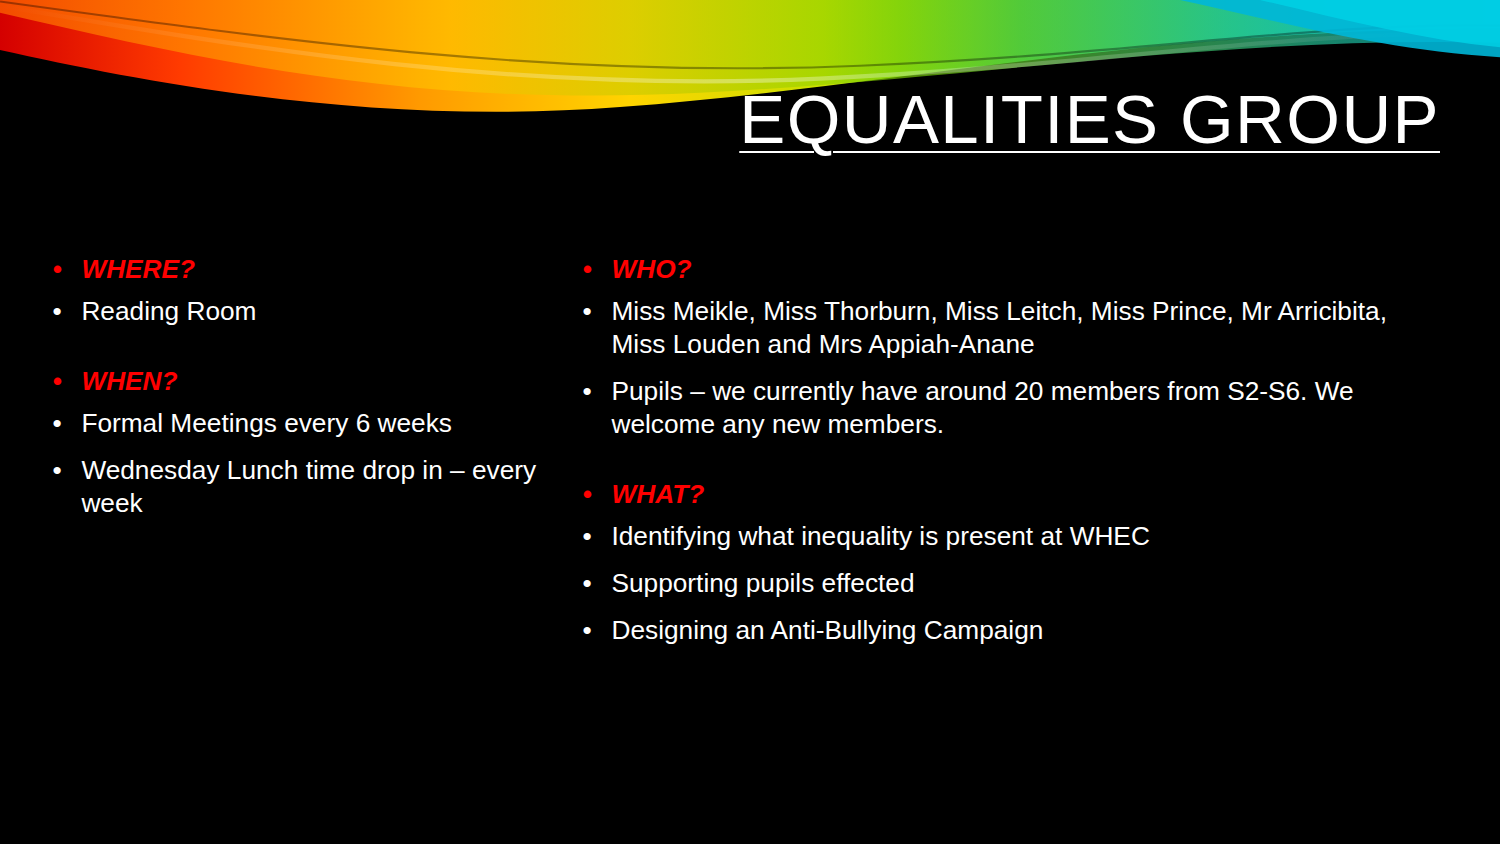EQUALITIES GROUP
WHERE?
Reading Room
WHEN?
Formal Meetings every 6 weeks
Wednesday Lunch time drop in – every week
WHO?
Miss Meikle, Miss Thorburn, Miss Leitch, Miss Prince, Mr Arricibita, Miss Louden and Mrs Appiah-Anane
Pupils – we currently have around 20 members from S2-S6. We welcome any new members.
WHAT?
Identifying what inequality is present at WHEC
Supporting pupils effected
Designing an Anti-Bullying Campaign